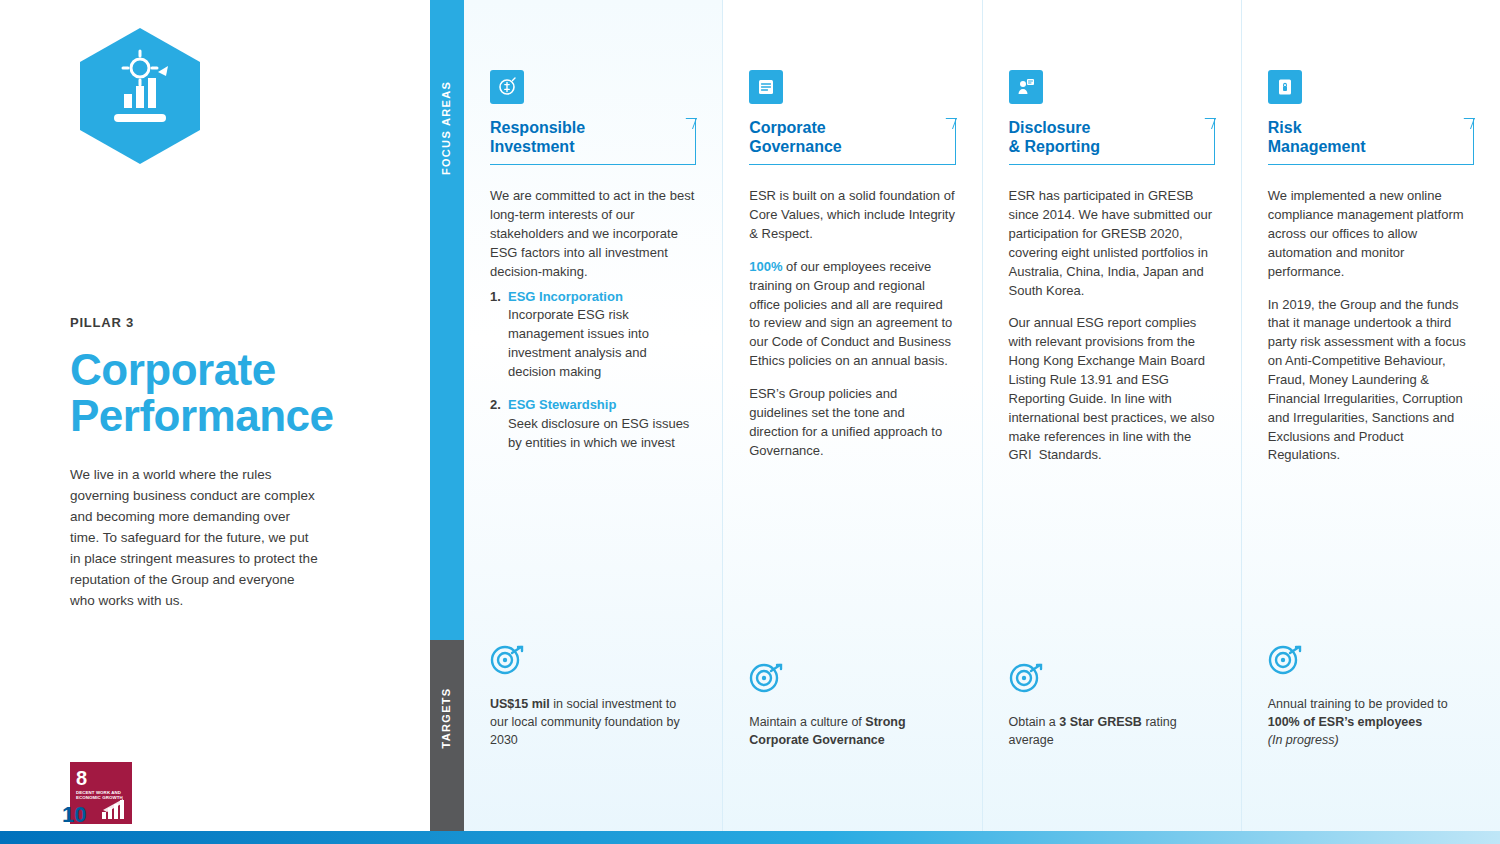PILLAR 3
Corporate
Performance
We live in a world where the rules governing business conduct are complex and becoming more demanding over time. To safeguard for the future, we put in place stringent measures to protect the reputation of the Group and everyone who works with us.
8
Decent Work and
Economic Growth
FOCUS AREAS
TARGETS
Responsible
Investment
We are committed to act in the best long-term interests of our stakeholders and we incorporate ESG factors into all investment decision-making.
ESG Incorporation Incorporate ESG risk management issues into investment analysis and decision making
ESG Stewardship Seek disclosure on ESG issues by entities in which we invest
US$15 mil in social investment to our local community foundation by 2030
Corporate
Governance
ESR is built on a solid foundation of Core Values, which include Integrity & Respect.
100% of our employees receive training on Group and regional office policies and all are required to review and sign an agreement to our Code of Conduct and Business Ethics policies on an annual basis.
ESR’s Group policies and guidelines set the tone and direction for a unified approach to Governance.
Maintain a culture of Strong Corporate Governance
Disclosure
& Reporting
ESR has participated in GRESB since 2014. We have submitted our participation for GRESB 2020, covering eight unlisted portfolios in Australia, China, India, Japan and South Korea.
Our annual ESG report complies with relevant provisions from the Hong Kong Exchange Main Board Listing Rule 13.91 and ESG Reporting Guide. In line with international best practices, we also make references in line with the GRI Standards.
Obtain a 3 Star GRESB rating average
Risk
Management
We implemented a new online compliance management platform across our offices to allow automation and monitor performance.
In 2019, the Group and the funds that it manage undertook a third party risk assessment with a focus on Anti-Competitive Behaviour, Fraud, Money Laundering & Financial Irregularities, Corruption and Irregularities, Sanctions and Exclusions and Product Regulations.
Annual training to be provided to 100% of ESR’s employees
(In progress)
10